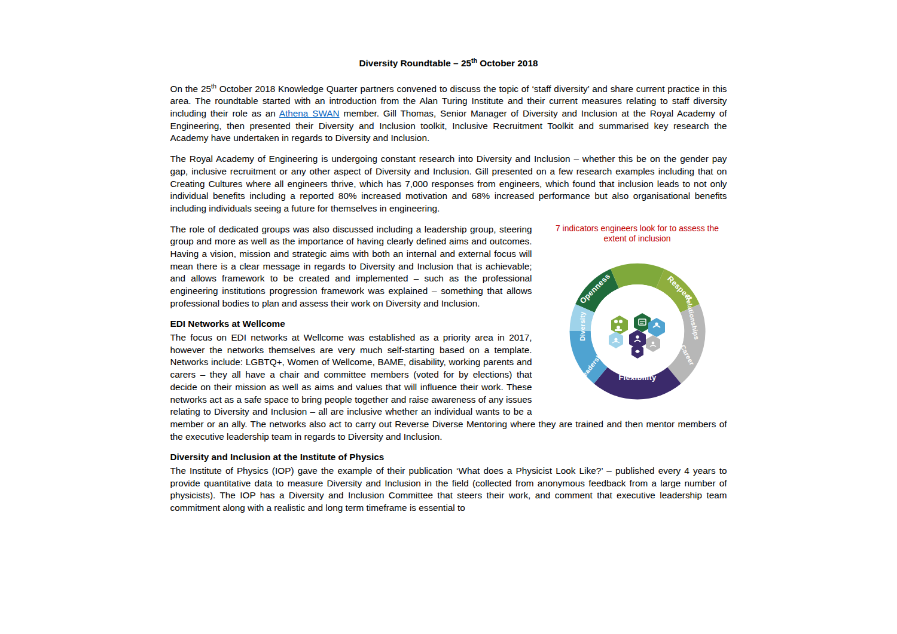Diversity Roundtable – 25th October 2018
On the 25th October 2018 Knowledge Quarter partners convened to discuss the topic of ‘staff diversity’ and share current practice in this area. The roundtable started with an introduction from the Alan Turing Institute and their current measures relating to staff diversity including their role as an Athena SWAN member. Gill Thomas, Senior Manager of Diversity and Inclusion at the Royal Academy of Engineering, then presented their Diversity and Inclusion toolkit, Inclusive Recruitment Toolkit and summarised key research the Academy have undertaken in regards to Diversity and Inclusion.
The Royal Academy of Engineering is undergoing constant research into Diversity and Inclusion – whether this be on the gender pay gap, inclusive recruitment or any other aspect of Diversity and Inclusion. Gill presented on a few research examples including that on Creating Cultures where all engineers thrive, which has 7,000 responses from engineers, which found that inclusion leads to not only individual benefits including a reported 80% increased motivation and 68% increased performance but also organisational benefits including individuals seeing a future for themselves in engineering.
7 indicators engineers look for to assess the extent of inclusion
Openness Respect Relationships Career Flexibility Leadership Diversity
The role of dedicated groups was also discussed including a leadership group, steering group and more as well as the importance of having clearly defined aims and outcomes. Having a vision, mission and strategic aims with both an internal and external focus will mean there is a clear message in regards to Diversity and Inclusion that is achievable; and allows framework to be created and implemented – such as the professional engineering institutions progression framework was explained – something that allows professional bodies to plan and assess their work on Diversity and Inclusion.
EDI Networks at Wellcome
The focus on EDI networks at Wellcome was established as a priority area in 2017, however the networks themselves are very much self-starting based on a template. Networks include: LGBTQ+, Women of Wellcome, BAME, disability, working parents and carers – they all have a chair and committee members (voted for by elections) that decide on their mission as well as aims and values that will influence their work. These networks act as a safe space to bring people together and raise awareness of any issues relating to Diversity and Inclusion – all are inclusive whether an individual wants to be a member or an ally. The networks also act to carry out Reverse Diverse Mentoring where they are trained and then mentor members of the executive leadership team in regards to Diversity and Inclusion.
Diversity and Inclusion at the Institute of Physics
The Institute of Physics (IOP) gave the example of their publication ‘What does a Physicist Look Like?’ – published every 4 years to provide quantitative data to measure Diversity and Inclusion in the field (collected from anonymous feedback from a large number of physicists). The IOP has a Diversity and Inclusion Committee that steers their work, and comment that executive leadership team commitment along with a realistic and long term timeframe is essential to